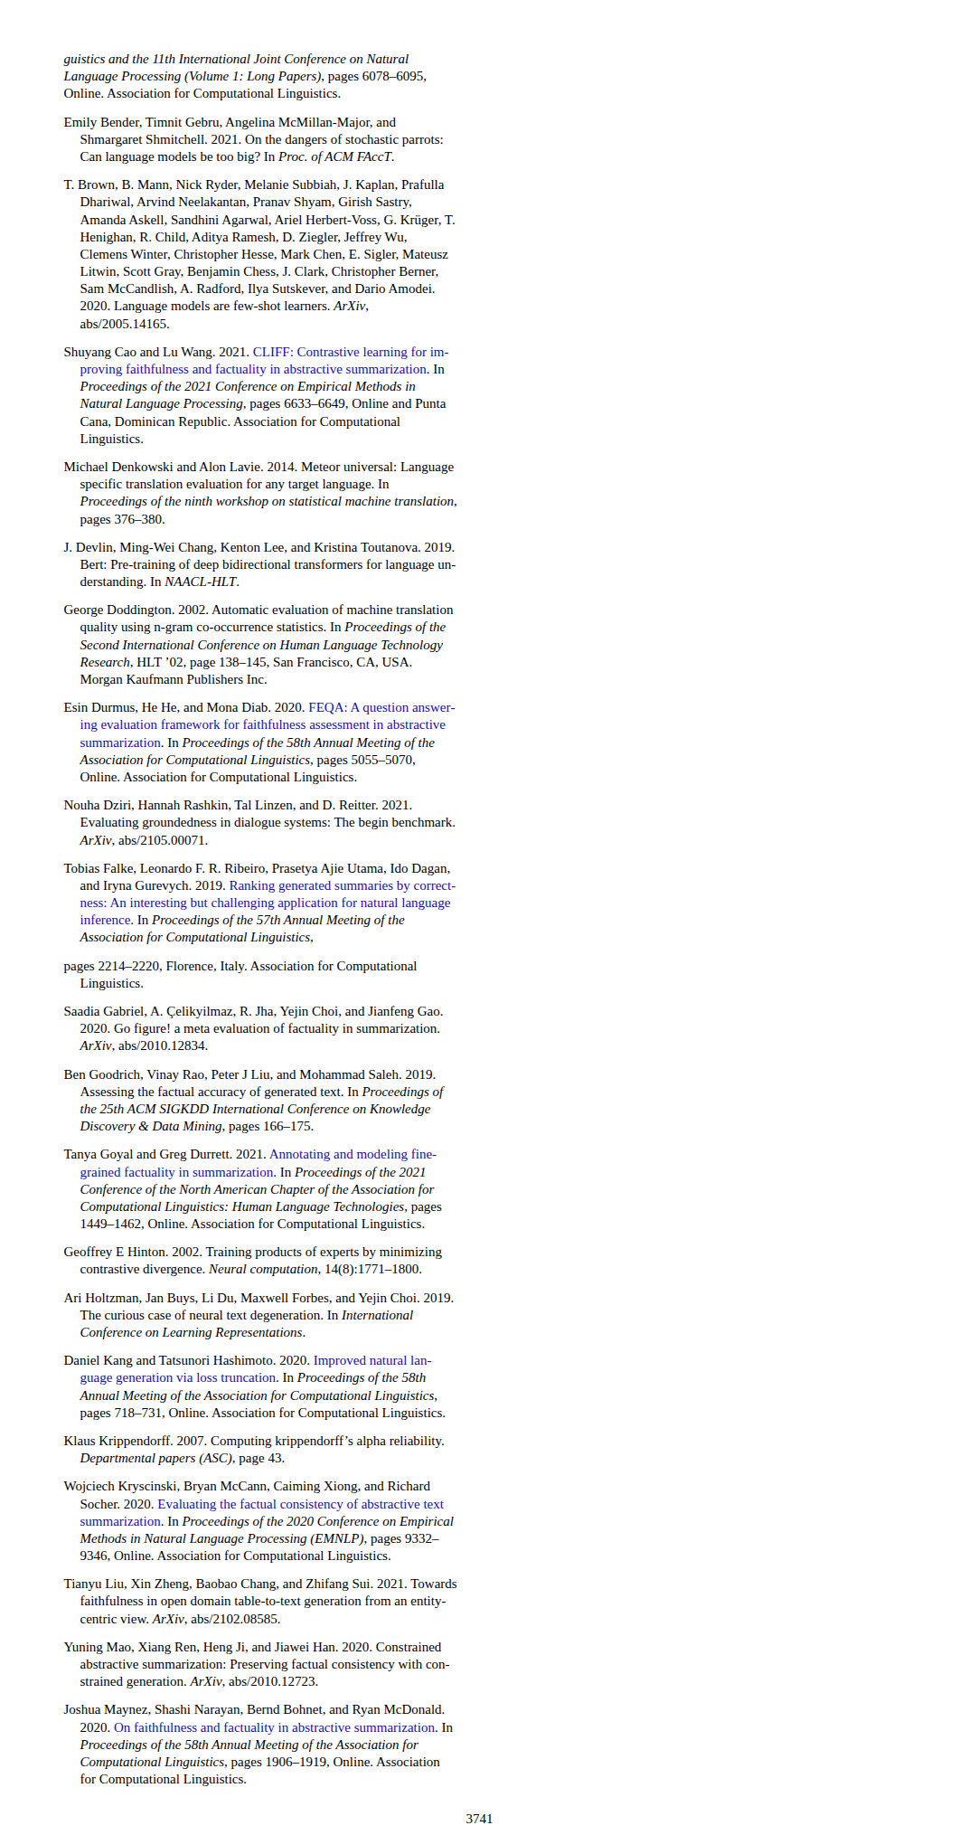guistics and the 11th International Joint Conference on Natural Language Processing (Volume 1: Long Papers), pages 6078–6095, Online. Association for Computational Linguistics.
Emily Bender, Timnit Gebru, Angelina McMillan-Major, and Shmargaret Shmitchell. 2021. On the dangers of stochastic parrots: Can language models be too big? In Proc. of ACM FAccT.
T. Brown, B. Mann, Nick Ryder, Melanie Subbiah, J. Kaplan, Prafulla Dhariwal, Arvind Neelakantan, Pranav Shyam, Girish Sastry, Amanda Askell, Sandhini Agarwal, Ariel Herbert-Voss, G. Krüger, T. Henighan, R. Child, Aditya Ramesh, D. Ziegler, Jeffrey Wu, Clemens Winter, Christopher Hesse, Mark Chen, E. Sigler, Mateusz Litwin, Scott Gray, Benjamin Chess, J. Clark, Christopher Berner, Sam McCandlish, A. Radford, Ilya Sutskever, and Dario Amodei. 2020. Language models are few-shot learners. ArXiv, abs/2005.14165.
Shuyang Cao and Lu Wang. 2021. CLIFF: Contrastive learning for improving faithfulness and factuality in abstractive summarization. In Proceedings of the 2021 Conference on Empirical Methods in Natural Language Processing, pages 6633–6649, Online and Punta Cana, Dominican Republic. Association for Computational Linguistics.
Michael Denkowski and Alon Lavie. 2014. Meteor universal: Language specific translation evaluation for any target language. In Proceedings of the ninth workshop on statistical machine translation, pages 376–380.
J. Devlin, Ming-Wei Chang, Kenton Lee, and Kristina Toutanova. 2019. Bert: Pre-training of deep bidirectional transformers for language understanding. In NAACL-HLT.
George Doddington. 2002. Automatic evaluation of machine translation quality using n-gram co-occurrence statistics. In Proceedings of the Second International Conference on Human Language Technology Research, HLT ’02, page 138–145, San Francisco, CA, USA. Morgan Kaufmann Publishers Inc.
Esin Durmus, He He, and Mona Diab. 2020. FEQA: A question answering evaluation framework for faithfulness assessment in abstractive summarization. In Proceedings of the 58th Annual Meeting of the Association for Computational Linguistics, pages 5055–5070, Online. Association for Computational Linguistics.
Nouha Dziri, Hannah Rashkin, Tal Linzen, and D. Reitter. 2021. Evaluating groundedness in dialogue systems: The begin benchmark. ArXiv, abs/2105.00071.
Tobias Falke, Leonardo F. R. Ribeiro, Prasetya Ajie Utama, Ido Dagan, and Iryna Gurevych. 2019. Ranking generated summaries by correctness: An interesting but challenging application for natural language inference. In Proceedings of the 57th Annual Meeting of the Association for Computational Linguistics,
pages 2214–2220, Florence, Italy. Association for Computational Linguistics.
Saadia Gabriel, A. Çelikyilmaz, R. Jha, Yejin Choi, and Jianfeng Gao. 2020. Go figure! a meta evaluation of factuality in summarization. ArXiv, abs/2010.12834.
Ben Goodrich, Vinay Rao, Peter J Liu, and Mohammad Saleh. 2019. Assessing the factual accuracy of generated text. In Proceedings of the 25th ACM SIGKDD International Conference on Knowledge Discovery & Data Mining, pages 166–175.
Tanya Goyal and Greg Durrett. 2021. Annotating and modeling fine-grained factuality in summarization. In Proceedings of the 2021 Conference of the North American Chapter of the Association for Computational Linguistics: Human Language Technologies, pages 1449–1462, Online. Association for Computational Linguistics.
Geoffrey E Hinton. 2002. Training products of experts by minimizing contrastive divergence. Neural computation, 14(8):1771–1800.
Ari Holtzman, Jan Buys, Li Du, Maxwell Forbes, and Yejin Choi. 2019. The curious case of neural text degeneration. In International Conference on Learning Representations.
Daniel Kang and Tatsunori Hashimoto. 2020. Improved natural language generation via loss truncation. In Proceedings of the 58th Annual Meeting of the Association for Computational Linguistics, pages 718–731, Online. Association for Computational Linguistics.
Klaus Krippendorff. 2007. Computing krippendorff’s alpha reliability. Departmental papers (ASC), page 43.
Wojciech Kryscinski, Bryan McCann, Caiming Xiong, and Richard Socher. 2020. Evaluating the factual consistency of abstractive text summarization. In Proceedings of the 2020 Conference on Empirical Methods in Natural Language Processing (EMNLP), pages 9332–9346, Online. Association for Computational Linguistics.
Tianyu Liu, Xin Zheng, Baobao Chang, and Zhifang Sui. 2021. Towards faithfulness in open domain table-to-text generation from an entity-centric view. ArXiv, abs/2102.08585.
Yuning Mao, Xiang Ren, Heng Ji, and Jiawei Han. 2020. Constrained abstractive summarization: Preserving factual consistency with constrained generation. ArXiv, abs/2010.12723.
Joshua Maynez, Shashi Narayan, Bernd Bohnet, and Ryan McDonald. 2020. On faithfulness and factuality in abstractive summarization. In Proceedings of the 58th Annual Meeting of the Association for Computational Linguistics, pages 1906–1919, Online. Association for Computational Linguistics.
3741